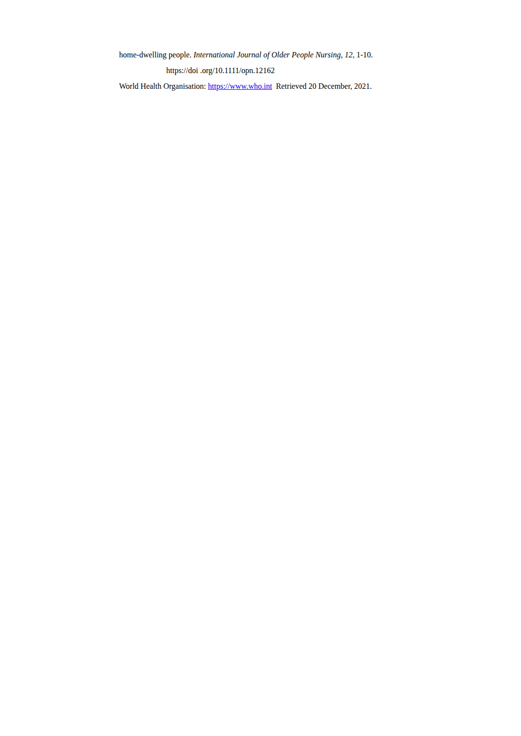home-dwelling people. International Journal of Older People Nursing, 12, 1-10. https://doi .org/10.1111/opn.12162
World Health Organisation: https://www.who.int Retrieved 20 December, 2021.